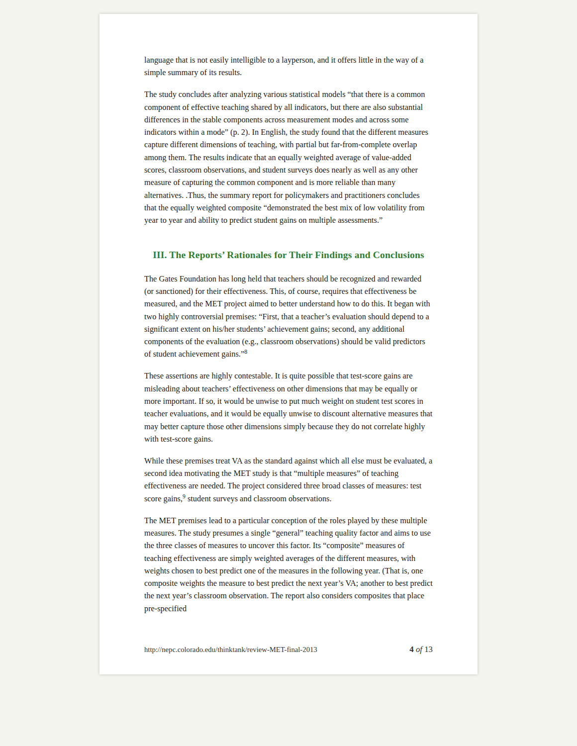language that is not easily intelligible to a layperson, and it offers little in the way of a simple summary of its results.
The study concludes after analyzing various statistical models “that there is a common component of effective teaching shared by all indicators, but there are also substantial differences in the stable components across measurement modes and across some indicators within a mode” (p. 2). In English, the study found that the different measures capture different dimensions of teaching, with partial but far-from-complete overlap among them. The results indicate that an equally weighted average of value-added scores, classroom observations, and student surveys does nearly as well as any other measure of capturing the common component and is more reliable than many alternatives. .Thus, the summary report for policymakers and practitioners concludes that the equally weighted composite “demonstrated the best mix of low volatility from year to year and ability to predict student gains on multiple assessments.”
III. The Reports’ Rationales for Their Findings and Conclusions
The Gates Foundation has long held that teachers should be recognized and rewarded (or sanctioned) for their effectiveness. This, of course, requires that effectiveness be measured, and the MET project aimed to better understand how to do this. It began with two highly controversial premises: “First, that a teacher’s evaluation should depend to a significant extent on his/her students’ achievement gains; second, any additional components of the evaluation (e.g., classroom observations) should be valid predictors of student achievement gains.”8
These assertions are highly contestable. It is quite possible that test-score gains are misleading about teachers’ effectiveness on other dimensions that may be equally or more important. If so, it would be unwise to put much weight on student test scores in teacher evaluations, and it would be equally unwise to discount alternative measures that may better capture those other dimensions simply because they do not correlate highly with test-score gains.
While these premises treat VA as the standard against which all else must be evaluated, a second idea motivating the MET study is that “multiple measures” of teaching effectiveness are needed. The project considered three broad classes of measures: test score gains,9 student surveys and classroom observations.
The MET premises lead to a particular conception of the roles played by these multiple measures. The study presumes a single “general” teaching quality factor and aims to use the three classes of measures to uncover this factor. Its “composite” measures of teaching effectiveness are simply weighted averages of the different measures, with weights chosen to best predict one of the measures in the following year. (That is, one composite weights the measure to best predict the next year’s VA; another to best predict the next year’s classroom observation. The report also considers composites that place pre-specified
http://nepc.colorado.edu/thinktank/review-MET-final-2013 4 of 13